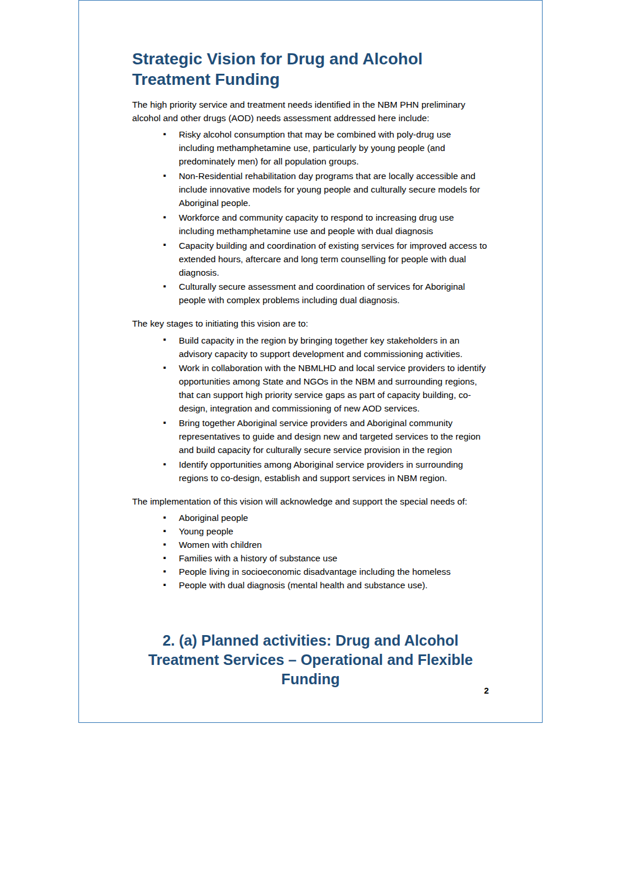Strategic Vision for Drug and Alcohol Treatment Funding
The high priority service and treatment needs identified in the NBM PHN preliminary alcohol and other drugs (AOD) needs assessment addressed here include:
Risky alcohol consumption that may be combined with poly-drug use including methamphetamine use, particularly by young people (and predominately men) for all population groups.
Non-Residential rehabilitation day programs that are locally accessible and include innovative models for young people and culturally secure models for Aboriginal people.
Workforce and community capacity to respond to increasing drug use including methamphetamine use and people with dual diagnosis
Capacity building and coordination of existing services for improved access to extended hours, aftercare and long term counselling for people with dual diagnosis.
Culturally secure assessment and coordination of services for Aboriginal people with complex problems including dual diagnosis.
The key stages to initiating this vision are to:
Build capacity in the region by bringing together key stakeholders in an advisory capacity to support development and commissioning activities.
Work in collaboration with the NBMLHD and local service providers to identify opportunities among State and NGOs in the NBM and surrounding regions, that can support high priority service gaps as part of capacity building, co-design, integration and commissioning of new AOD services.
Bring together Aboriginal service providers and Aboriginal community representatives to guide and design new and targeted services to the region and build capacity for culturally secure service provision in the region
Identify opportunities among Aboriginal service providers in surrounding regions to co-design, establish and support services in NBM region.
The implementation of this vision will acknowledge and support the special needs of:
Aboriginal people
Young people
Women with children
Families with a history of substance use
People living in socioeconomic disadvantage including the homeless
People with dual diagnosis (mental health and substance use).
2. (a) Planned activities: Drug and Alcohol Treatment Services – Operational and Flexible Funding
2